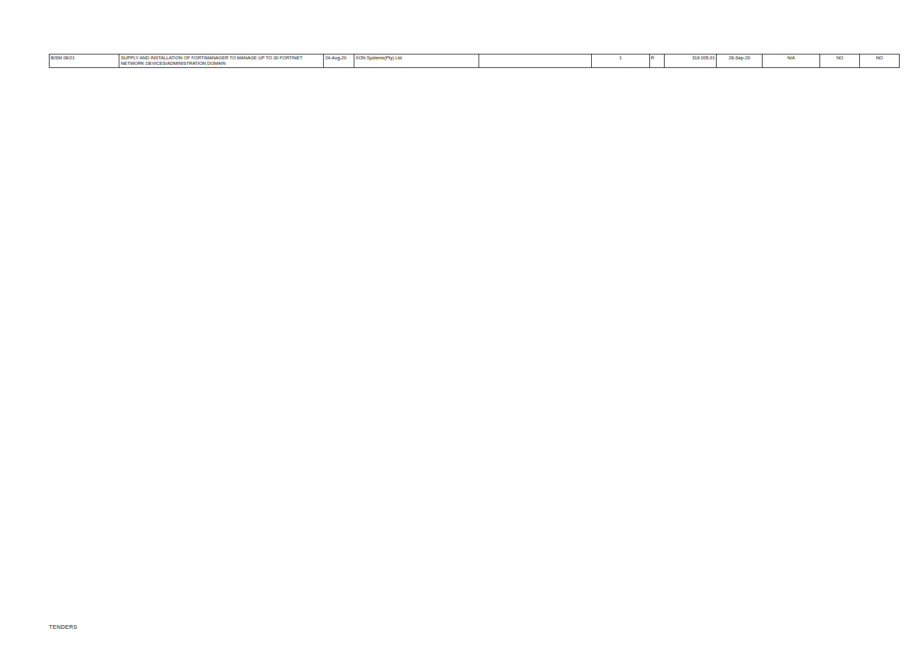| B/SM 06/21 | SUPPLY AND INSTALLATION OF FORTIMANAGER TO MANAGE UP TO 30 FORTINET NETWORK DEVICES/ADMINISTRATION DOMAIN | 24-Aug-20 | XON Systems(Pty) Ltd | | 1 | R | 318 005,91 | 28-Sep-20 | N/A | NO | NO |
TENDERS